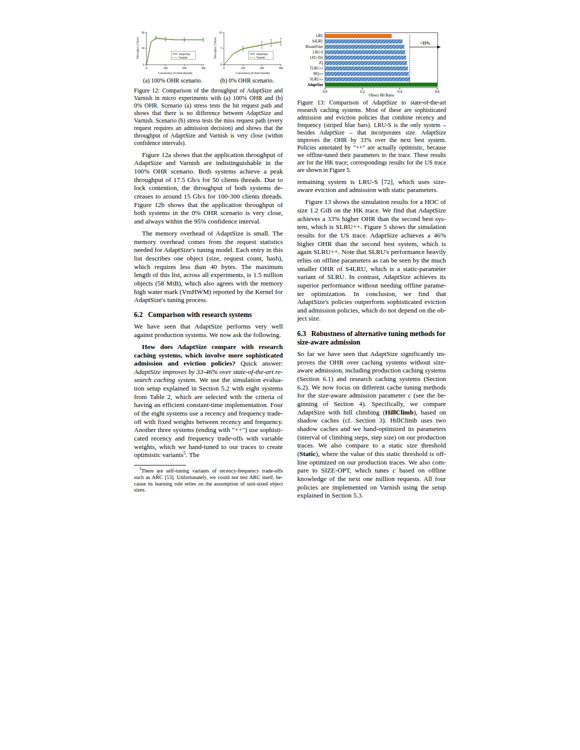0 10 20 0 100 200 300 Throughput (Gbps) Concurrency (# client threads) AdaptSize Varnish
0 5 10 0 100 200 300 Throughput (Gbps) Concurrency (# client threads) AdaptSize Varnish
(a) 100% OHR scenario.
(b) 0% OHR scenario.
Figure 12: Comparison of the throughput of AdaptSize and Varnish in micro experiments with (a) 100% OHR and (b) 0% OHR. Scenario (a) stress tests the hit request path and shows that there is no difference between AdaptSize and Varnish. Scenario (b) stress tests the miss request path (every request requires an admission decision) and shows that the throughput of AdaptSize and Varnish is very close (within confidence intervals).
Figure 12a shows that the application throughput of AdaptSize and Varnish are indistinguishable in the 100% OHR scenario. Both systems achieve a peak throughput of 17.5 Gb/s for 50 clients threads. Due to lock contention, the throughput of both systems decreases to around 15 Gb/s for 100-300 clients threads. Figure 12b shows that the application throughput of both systems in the 0% OHR scenario is very close, and always within the 95% confidence interval.
The memory overhead of AdaptSize is small. The memory overhead comes from the request statistics needed for AdaptSize's tuning model. Each entry in this list describes one object (size, request count, hash), which requires less than 40 bytes. The maximum length of this list, across all experiments, is 1.5 million objects (58 MiB), which also agrees with the memory high water mark (VmHWM) reported by the Kernel for AdaptSize's tuning process.
6.2 Comparison with research systems
We have seen that AdaptSize performs very well against production systems. We now ask the following.
How does AdaptSize compare with research caching systems, which involve more sophisticated admission and eviction policies? Quick answer: AdaptSize improves by 33-46% over state-of-the-art research caching system. We use the simulation evaluation setup explained in Section 5.2 with eight systems from Table 2, which are selected with the criteria of having an efficient constant-time implementation. Four of the eight systems use a recency and frequency trade-off with fixed weights between recency and frequency. Another three systems (ending with "++") use sophisticated recency and frequency trade-offs with variable weights, which we hand-tuned to our traces to create optimistic variants5. The
5There are self-tuning variants of recency-frequency trade-offs such as ARC [53]. Unfortunately, we could not test ARC itself, because its learning rule relies on the assumption of unit-sized object sizes.
LRU S4LRU BloomFilter LRU-S LFU-DA 2Q TLRU++ MQ++ SLRU++ AdaptSize +33% 0.0 0.2 0.4 0.6 Object Hit Ratio
Figure 13: Comparison of AdaptSize to state-of-the-art research caching systems. Most of these are sophisticated admission and eviction policies that combine recency and frequency (striped blue bars). LRU-S is the only system – besides AdaptSize – that incorporates size. AdaptSize improves the OHR by 33% over the next best system. Policies annotated by "++" are actually optimistic, because we offline-tuned their parameters to the trace. These results are for the HK trace; correspondings results for the US trace are shown in Figure 5.
remaining system is LRU-S [72], which uses size-aware eviction and admission with static parameters.
Figure 13 shows the simulation results for a HOC of size 1.2 GiB on the HK trace. We find that AdaptSize achieves a 33% higher OHR than the second best system, which is SLRU++. Figure 5 shows the simulation results for the US trace. AdaptSize achieves a 46% higher OHR than the second best system, which is again SLRU++. Note that SLRU's performance heavily relies on offline parameters as can be seen by the much smaller OHR of S4LRU, which is a static-parameter variant of SLRU. In contrast, AdaptSize achieves its superior performance without needing offline parameter optimization. In conclusion, we find that AdaptSize's policies outperform sophisticated eviction and admission policies, which do not depend on the object size.
6.3 Robustness of alternative tuning methods for size-aware admission
So far we have seen that AdaptSize significantly improves the OHR over caching systems without size-aware admission, including production caching systems (Section 6.1) and research caching systems (Section 6.2). We now focus on different cache tuning methods for the size-aware admission parameter c (see the beginning of Section 4). Specifically, we compare AdaptSize with hill climbing (HillClimb), based on shadow caches (cf. Section 3). HillClimb uses two shadow caches and we hand-optimized its parameters (interval of climbing steps, step size) on our production traces. We also compare to a static size threshold (Static), where the value of this static threshold is offline optimized on our production traces. We also compare to SIZE-OPT, which tunes c based on offline knowledge of the next one million requests. All four policies are implemented on Varnish using the setup explained in Section 5.3.